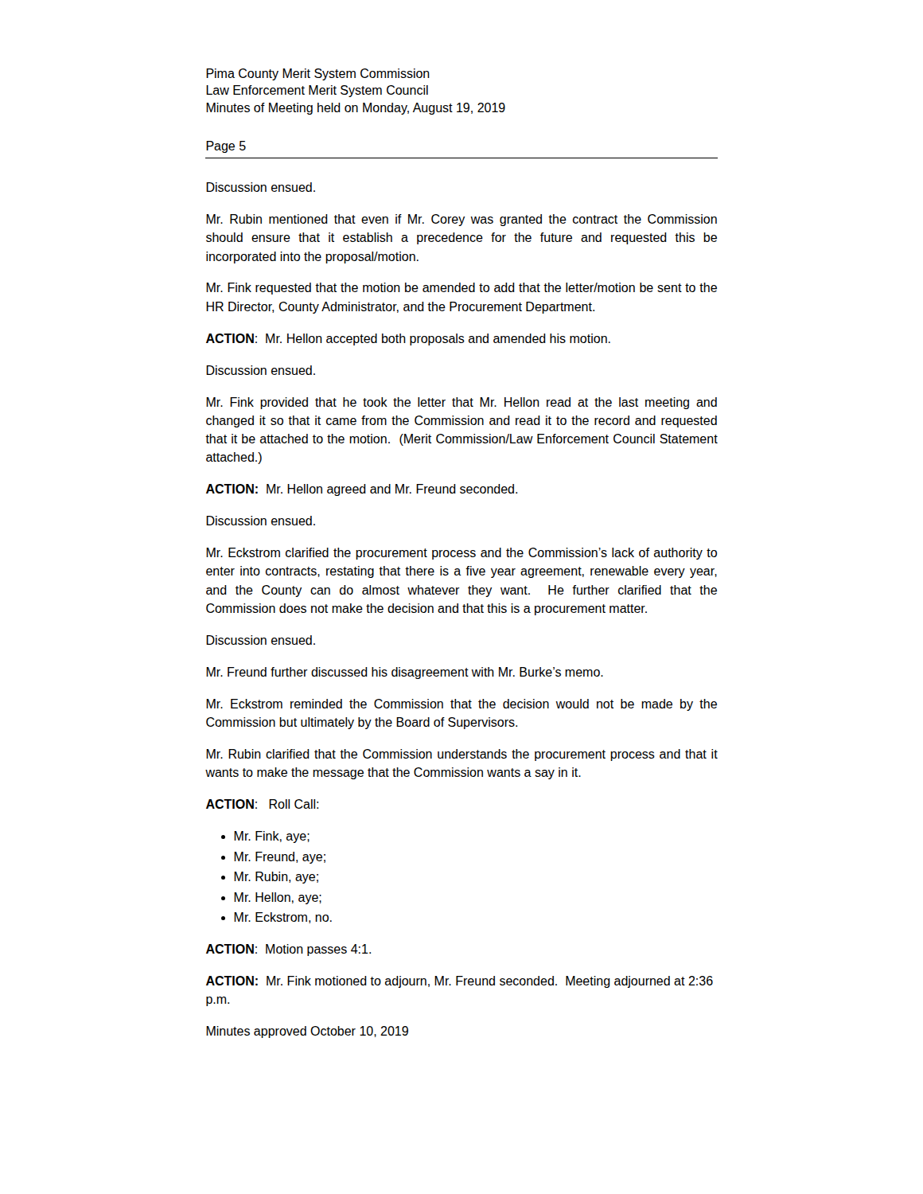Pima County Merit System Commission
Law Enforcement Merit System Council
Minutes of Meeting held on Monday, August 19, 2019
Page 5
Discussion ensued.
Mr. Rubin mentioned that even if Mr. Corey was granted the contract the Commission should ensure that it establish a precedence for the future and requested this be incorporated into the proposal/motion.
Mr. Fink requested that the motion be amended to add that the letter/motion be sent to the HR Director, County Administrator, and the Procurement Department.
ACTION: Mr. Hellon accepted both proposals and amended his motion.
Discussion ensued.
Mr. Fink provided that he took the letter that Mr. Hellon read at the last meeting and changed it so that it came from the Commission and read it to the record and requested that it be attached to the motion. (Merit Commission/Law Enforcement Council Statement attached.)
ACTION: Mr. Hellon agreed and Mr. Freund seconded.
Discussion ensued.
Mr. Eckstrom clarified the procurement process and the Commission’s lack of authority to enter into contracts, restating that there is a five year agreement, renewable every year, and the County can do almost whatever they want. He further clarified that the Commission does not make the decision and that this is a procurement matter.
Discussion ensued.
Mr. Freund further discussed his disagreement with Mr. Burke’s memo.
Mr. Eckstrom reminded the Commission that the decision would not be made by the Commission but ultimately by the Board of Supervisors.
Mr. Rubin clarified that the Commission understands the procurement process and that it wants to make the message that the Commission wants a say in it.
ACTION: Roll Call:
Mr. Fink, aye;
Mr. Freund, aye;
Mr. Rubin, aye;
Mr. Hellon, aye;
Mr. Eckstrom, no.
ACTION: Motion passes 4:1.
ACTION: Mr. Fink motioned to adjourn, Mr. Freund seconded. Meeting adjourned at 2:36 p.m.
Minutes approved October 10, 2019